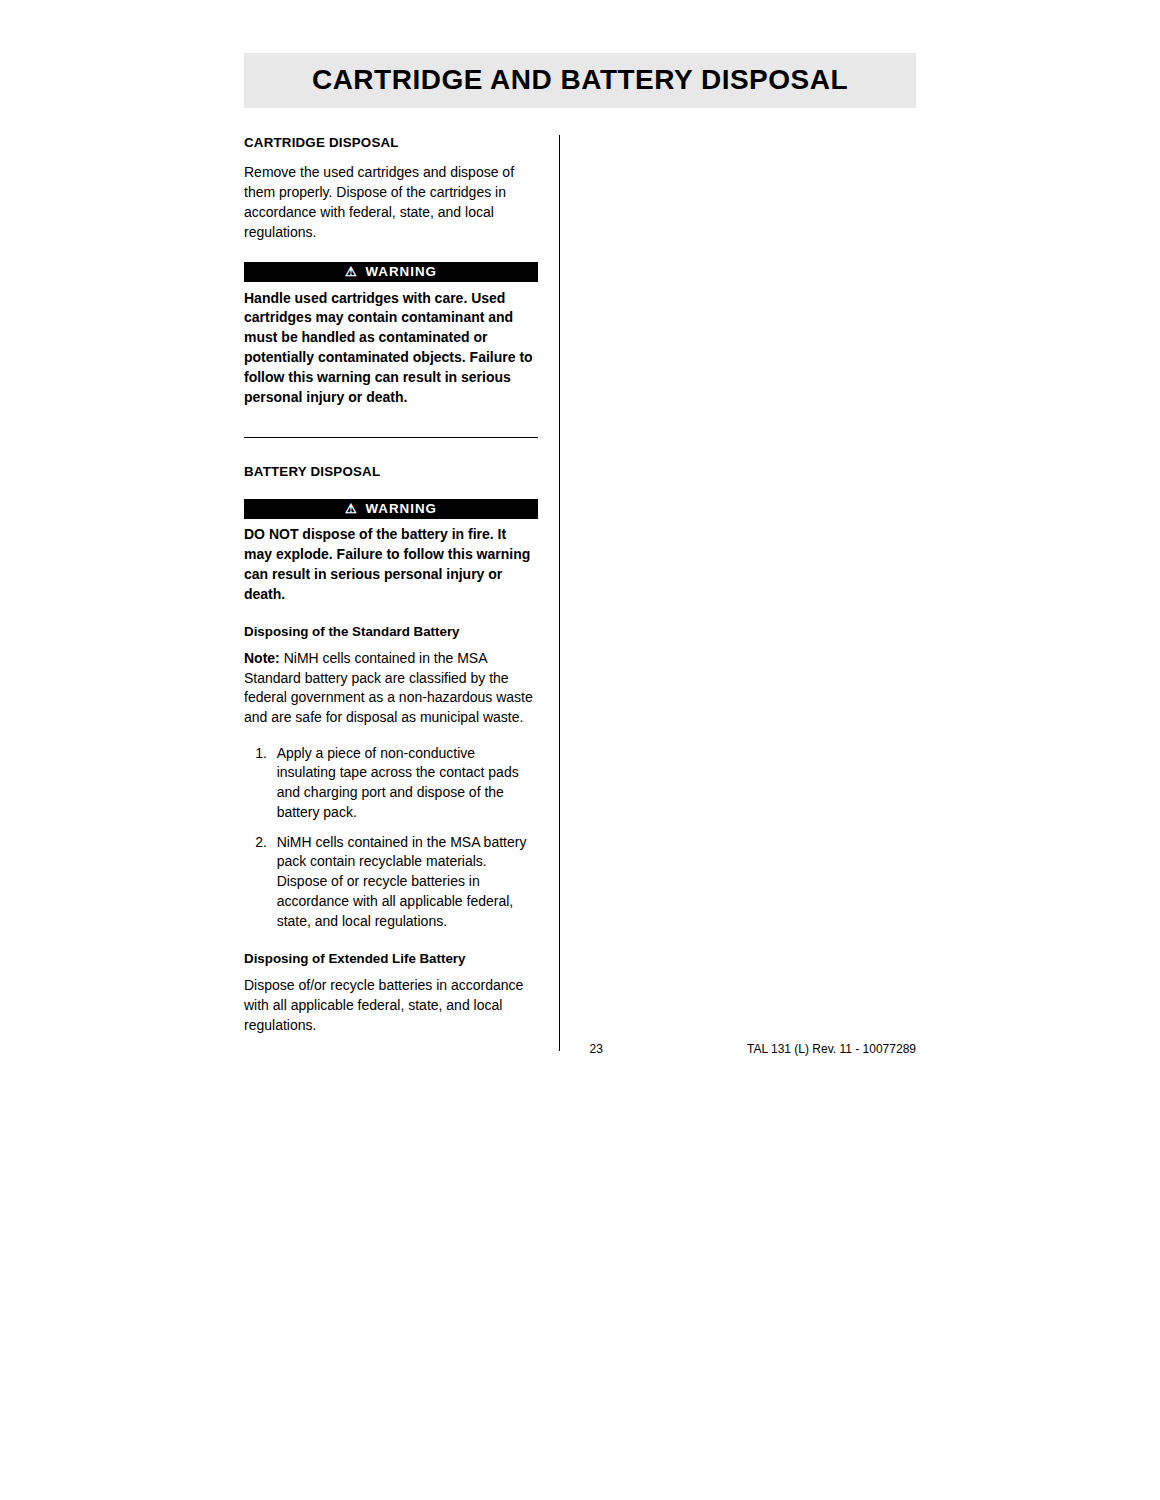CARTRIDGE AND BATTERY DISPOSAL
CARTRIDGE DISPOSAL
Remove the used cartridges and dispose of them properly. Dispose of the cartridges in accordance with federal, state, and local regulations.
⚠ WARNING
Handle used cartridges with care. Used cartridges may contain contaminant and must be handled as contaminated or potentially contaminated objects. Failure to follow this warning can result in serious personal injury or death.
BATTERY DISPOSAL
⚠ WARNING
DO NOT dispose of the battery in fire. It may explode. Failure to follow this warning can result in serious personal injury or death.
Disposing of the Standard Battery
Note: NiMH cells contained in the MSA Standard battery pack are classified by the federal government as a non-hazardous waste and are safe for disposal as municipal waste.
Apply a piece of non-conductive insulating tape across the contact pads and charging port and dispose of the battery pack.
NiMH cells contained in the MSA battery pack contain recyclable materials. Dispose of or recycle batteries in accordance with all applicable federal, state, and local regulations.
Disposing of Extended Life Battery
Dispose of/or recycle batteries in accordance with all applicable federal, state, and local regulations.
23 TAL 131 (L) Rev. 11 - 10077289